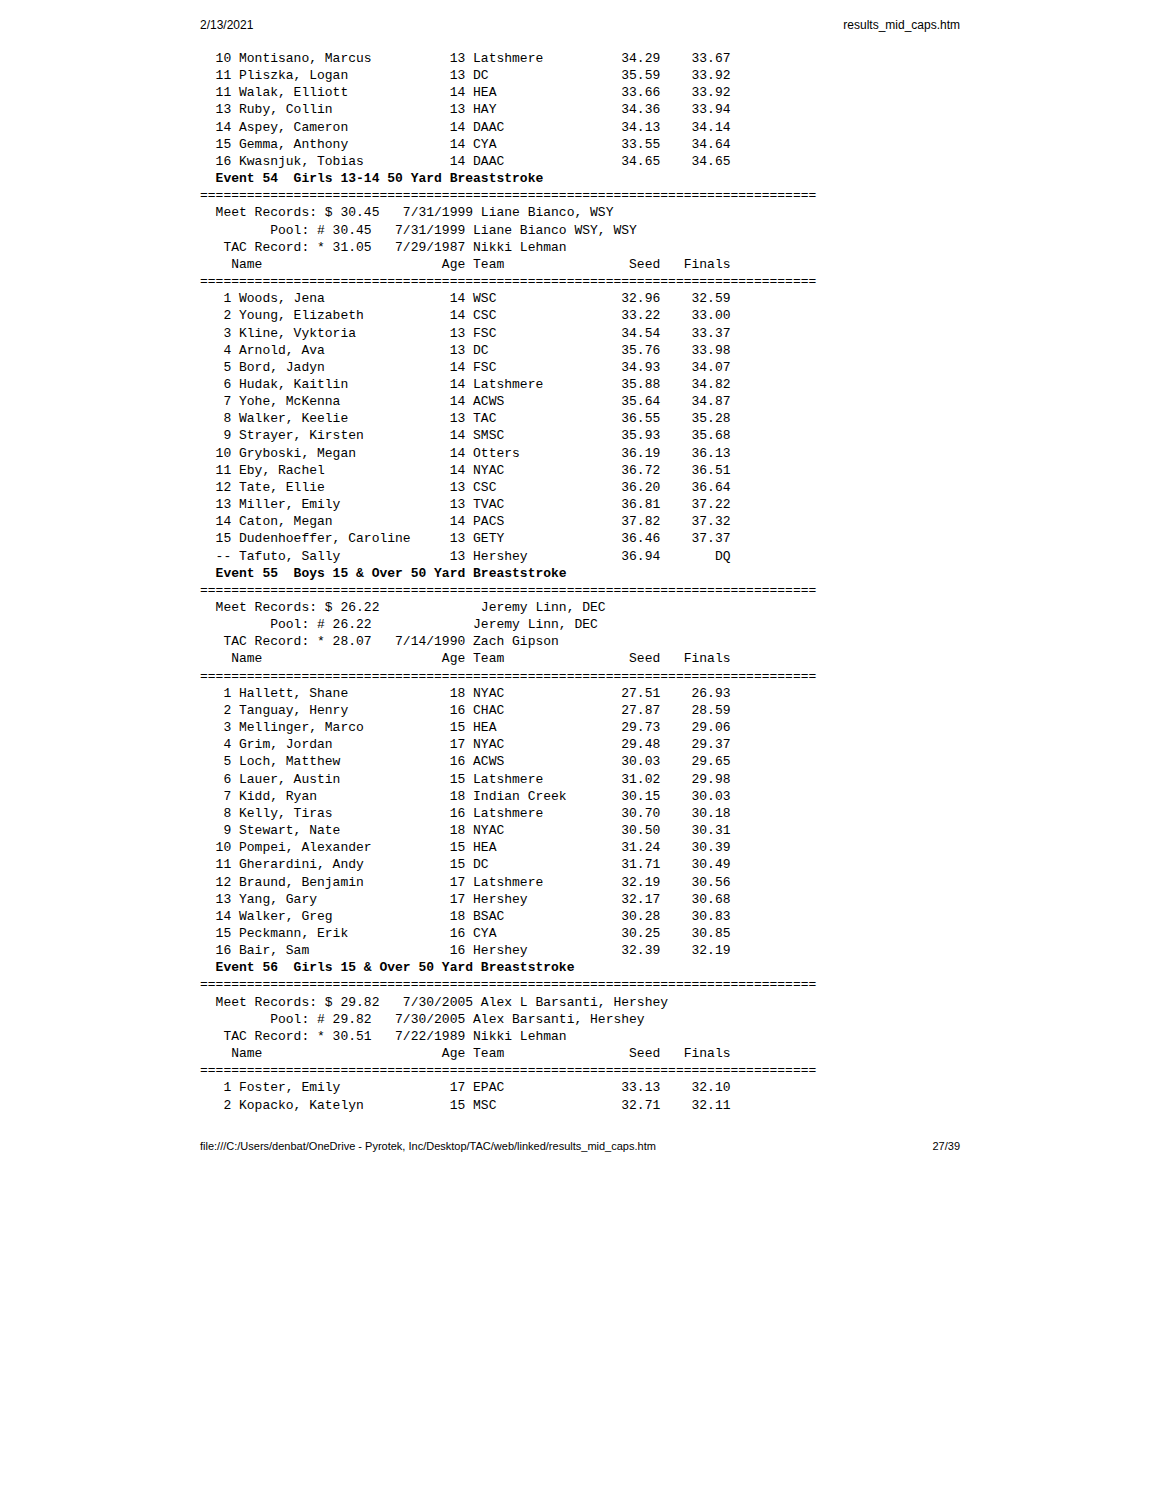2/13/2021 results_mid_caps.htm
  10 Montisano, Marcus          13 Latshmere          34.29    33.67
  11 Pliszka, Logan             13 DC                 35.59    33.92
  11 Walak, Elliott             14 HEA                33.66    33.92
  13 Ruby, Collin               13 HAY                34.36    33.94
  14 Aspey, Cameron             14 DAAC               34.13    34.14
  15 Gemma, Anthony             14 CYA                33.55    34.64
  16 Kwasnjuk, Tobias           14 DAAC               34.65    34.65
  Event 54  Girls 13-14 50 Yard Breaststroke
===============================================================================
  Meet Records: $ 30.45   7/31/1999 Liane Bianco, WSY
         Pool: # 30.45   7/31/1999 Liane Bianco WSY, WSY
   TAC Record: * 31.05   7/29/1987 Nikki Lehman
    Name                       Age Team                Seed   Finals
===============================================================================
   1 Woods, Jena                14 WSC                32.96    32.59
   2 Young, Elizabeth           14 CSC                33.22    33.00
   3 Kline, Vyktoria            13 FSC                34.54    33.37
   4 Arnold, Ava                13 DC                 35.76    33.98
   5 Bord, Jadyn                14 FSC                34.93    34.07
   6 Hudak, Kaitlin             14 Latshmere          35.88    34.82
   7 Yohe, McKenna              14 ACWS               35.64    34.87
   8 Walker, Keelie             13 TAC                36.55    35.28
   9 Strayer, Kirsten           14 SMSC               35.93    35.68
  10 Gryboski, Megan            14 Otters             36.19    36.13
  11 Eby, Rachel                14 NYAC               36.72    36.51
  12 Tate, Ellie                13 CSC                36.20    36.64
  13 Miller, Emily              13 TVAC               36.81    37.22
  14 Caton, Megan               14 PACS               37.82    37.32
  15 Dudenhoeffer, Caroline     13 GETY               36.46    37.37
  -- Tafuto, Sally              13 Hershey            36.94       DQ
  Event 55  Boys 15 & Over 50 Yard Breaststroke
===============================================================================
  Meet Records: $ 26.22             Jeremy Linn, DEC
         Pool: # 26.22             Jeremy Linn, DEC
   TAC Record: * 28.07   7/14/1990 Zach Gipson
    Name                       Age Team                Seed   Finals
===============================================================================
   1 Hallett, Shane             18 NYAC               27.51    26.93
   2 Tanguay, Henry             16 CHAC               27.87    28.59
   3 Mellinger, Marco           15 HEA                29.73    29.06
   4 Grim, Jordan               17 NYAC               29.48    29.37
   5 Loch, Matthew              16 ACWS               30.03    29.65
   6 Lauer, Austin              15 Latshmere          31.02    29.98
   7 Kidd, Ryan                 18 Indian Creek       30.15    30.03
   8 Kelly, Tiras               16 Latshmere          30.70    30.18
   9 Stewart, Nate              18 NYAC               30.50    30.31
  10 Pompei, Alexander          15 HEA                31.24    30.39
  11 Gherardini, Andy           15 DC                 31.71    30.49
  12 Braund, Benjamin           17 Latshmere          32.19    30.56
  13 Yang, Gary                 17 Hershey            32.17    30.68
  14 Walker, Greg               18 BSAC               30.28    30.83
  15 Peckmann, Erik             16 CYA                30.25    30.85
  16 Bair, Sam                  16 Hershey            32.39    32.19
  Event 56  Girls 15 & Over 50 Yard Breaststroke
===============================================================================
  Meet Records: $ 29.82   7/30/2005 Alex L Barsanti, Hershey
         Pool: # 29.82   7/30/2005 Alex Barsanti, Hershey
   TAC Record: * 30.51   7/22/1989 Nikki Lehman
    Name                       Age Team                Seed   Finals
===============================================================================
   1 Foster, Emily              17 EPAC               33.13    32.10
   2 Kopacko, Katelyn           15 MSC                32.71    32.11
file:///C:/Users/denbat/OneDrive - Pyrotek, Inc/Desktop/TAC/web/linked/results_mid_caps.htm 27/39